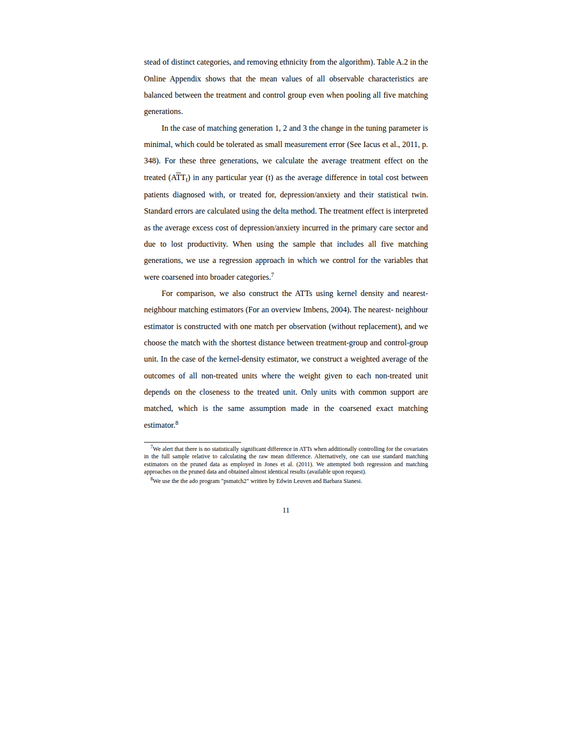stead of distinct categories, and removing ethnicity from the algorithm). Table A.2 in the Online Appendix shows that the mean values of all observable characteristics are balanced between the treatment and control group even when pooling all five matching generations.
In the case of matching generation 1, 2 and 3 the change in the tuning parameter is minimal, which could be tolerated as small measurement error (See Iacus et al., 2011, p. 348). For these three generations, we calculate the average treatment effect on the treated (ATTt) in any particular year (t) as the average difference in total cost between patients diagnosed with, or treated for, depression/anxiety and their statistical twin. Standard errors are calculated using the delta method. The treatment effect is interpreted as the average excess cost of depression/anxiety incurred in the primary care sector and due to lost productivity. When using the sample that includes all five matching generations, we use a regression approach in which we control for the variables that were coarsened into broader categories.7
For comparison, we also construct the ATTs using kernel density and nearest-neighbour matching estimators (For an overview Imbens, 2004). The nearest- neighbour estimator is constructed with one match per observation (without replacement), and we choose the match with the shortest distance between treatment-group and control-group unit. In the case of the kernel-density estimator, we construct a weighted average of the outcomes of all non-treated units where the weight given to each non-treated unit depends on the closeness to the treated unit. Only units with common support are matched, which is the same assumption made in the coarsened exact matching estimator.8
7We alert that there is no statistically significant difference in ATTs when additionally controlling for the covariates in the full sample relative to calculating the raw mean difference. Alternatively, one can use standard matching estimators on the pruned data as employed in Jones et al. (2011). We attempted both regression and matching approaches on the pruned data and obtained almost identical results (available upon request).
8We use the the ado program "psmatch2" written by Edwin Leuven and Barbara Sianesi.
11